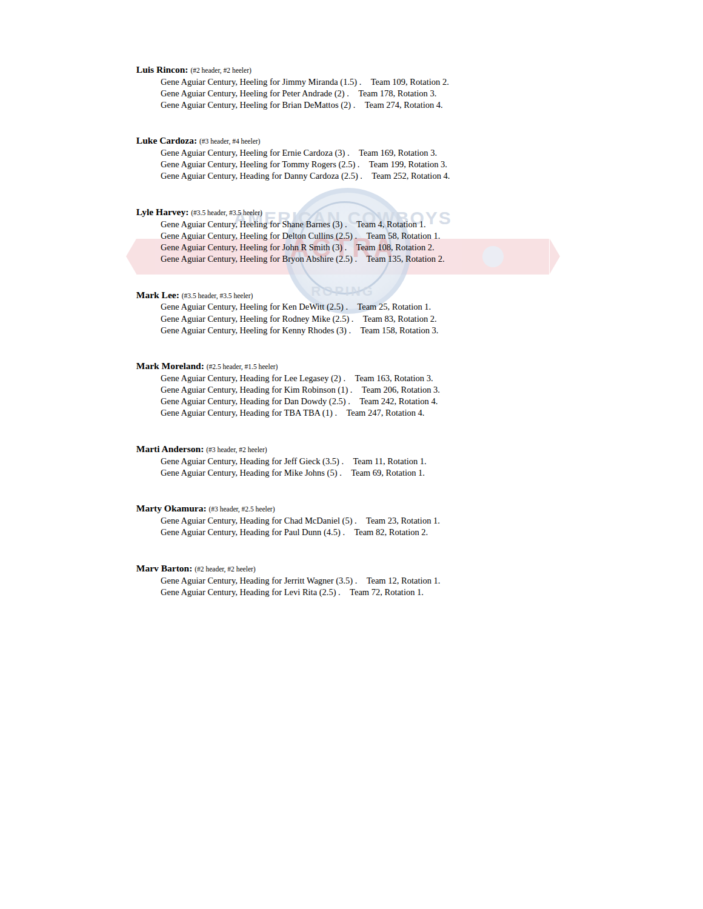AMERICAN COWBOYS
ACTRA
ROPING
Luis Rincon: (#2 header, #2 heeler)
Gene Aguiar Century, Heeling for Jimmy Miranda (1.5) . Team 109, Rotation 2.
Gene Aguiar Century, Heeling for Peter Andrade (2) . Team 178, Rotation 3.
Gene Aguiar Century, Heeling for Brian DeMattos (2) . Team 274, Rotation 4.
Luke Cardoza: (#3 header, #4 heeler)
Gene Aguiar Century, Heeling for Ernie Cardoza (3) . Team 169, Rotation 3.
Gene Aguiar Century, Heeling for Tommy Rogers (2.5) . Team 199, Rotation 3.
Gene Aguiar Century, Heading for Danny Cardoza (2.5) . Team 252, Rotation 4.
Lyle Harvey: (#3.5 header, #3.5 heeler)
Gene Aguiar Century, Heeling for Shane Barnes (3) . Team 4, Rotation 1.
Gene Aguiar Century, Heeling for Delton Cullins (2.5) . Team 58, Rotation 1.
Gene Aguiar Century, Heeling for John R Smith (3) . Team 108, Rotation 2.
Gene Aguiar Century, Heeling for Bryon Abshire (2.5) . Team 135, Rotation 2.
Mark Lee: (#3.5 header, #3.5 heeler)
Gene Aguiar Century, Heeling for Ken DeWitt (2.5) . Team 25, Rotation 1.
Gene Aguiar Century, Heeling for Rodney Mike (2.5) . Team 83, Rotation 2.
Gene Aguiar Century, Heeling for Kenny Rhodes (3) . Team 158, Rotation 3.
Mark Moreland: (#2.5 header, #1.5 heeler)
Gene Aguiar Century, Heading for Lee Legasey (2) . Team 163, Rotation 3.
Gene Aguiar Century, Heading for Kim Robinson (1) . Team 206, Rotation 3.
Gene Aguiar Century, Heading for Dan Dowdy (2.5) . Team 242, Rotation 4.
Gene Aguiar Century, Heading for TBA TBA (1) . Team 247, Rotation 4.
Marti Anderson: (#3 header, #2 heeler)
Gene Aguiar Century, Heading for Jeff Gieck (3.5) . Team 11, Rotation 1.
Gene Aguiar Century, Heading for Mike Johns (5) . Team 69, Rotation 1.
Marty Okamura: (#3 header, #2.5 heeler)
Gene Aguiar Century, Heading for Chad McDaniel (5) . Team 23, Rotation 1.
Gene Aguiar Century, Heading for Paul Dunn (4.5) . Team 82, Rotation 2.
Marv Barton: (#2 header, #2 heeler)
Gene Aguiar Century, Heading for Jerritt Wagner (3.5) . Team 12, Rotation 1.
Gene Aguiar Century, Heading for Levi Rita (2.5) . Team 72, Rotation 1.